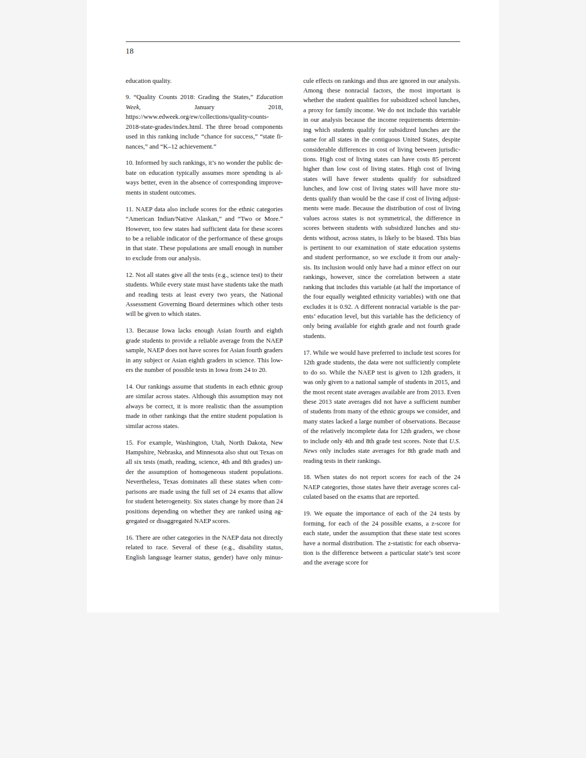18
education quality.
9. “Quality Counts 2018: Grading the States,” Education Week, January 2018, https://www.edweek.org/ew/collections/quality-counts-2018-state-grades/index.html. The three broad components used in this ranking include “chance for success,” “state finances,” and “K–12 achievement.”
10. Informed by such rankings, it’s no wonder the public debate on education typically assumes more spending is always better, even in the absence of corresponding improvements in student outcomes.
11. NAEP data also include scores for the ethnic categories “American Indian/Native Alaskan,” and “Two or More.” However, too few states had sufficient data for these scores to be a reliable indicator of the performance of these groups in that state. These populations are small enough in number to exclude from our analysis.
12. Not all states give all the tests (e.g., science test) to their students. While every state must have students take the math and reading tests at least every two years, the National Assessment Governing Board determines which other tests will be given to which states.
13. Because Iowa lacks enough Asian fourth and eighth grade students to provide a reliable average from the NAEP sample, NAEP does not have scores for Asian fourth graders in any subject or Asian eighth graders in science. This lowers the number of possible tests in Iowa from 24 to 20.
14. Our rankings assume that students in each ethnic group are similar across states. Although this assumption may not always be correct, it is more realistic than the assumption made in other rankings that the entire student population is similar across states.
15. For example, Washington, Utah, North Dakota, New Hampshire, Nebraska, and Minnesota also shut out Texas on all six tests (math, reading, science, 4th and 8th grades) under the assumption of homogeneous student populations. Nevertheless, Texas dominates all these states when comparisons are made using the full set of 24 exams that allow for student heterogeneity. Six states change by more than 24 positions depending on whether they are ranked using aggregated or disaggregated NAEP scores.
16. There are other categories in the NAEP data not directly related to race. Several of these (e.g., disability status, English language learner status, gender) have only minuscule effects on rankings and thus are ignored in our analysis. Among these nonracial factors, the most important is whether the student qualifies for subsidized school lunches, a proxy for family income. We do not include this variable in our analysis because the income requirements determining which students qualify for subsidized lunches are the same for all states in the contiguous United States, despite considerable differences in cost of living between jurisdictions. High cost of living states can have costs 85 percent higher than low cost of living states. High cost of living states will have fewer students qualify for subsidized lunches, and low cost of living states will have more students qualify than would be the case if cost of living adjustments were made. Because the distribution of cost of living values across states is not symmetrical, the difference in scores between students with subsidized lunches and students without, across states, is likely to be biased. This bias is pertinent to our examination of state education systems and student performance, so we exclude it from our analysis. Its inclusion would only have had a minor effect on our rankings, however, since the correlation between a state ranking that includes this variable (at half the importance of the four equally weighted ethnicity variables) with one that excludes it is 0.92. A different nonracial variable is the parents’ education level, but this variable has the deficiency of only being available for eighth grade and not fourth grade students.
17. While we would have preferred to include test scores for 12th grade students, the data were not sufficiently complete to do so. While the NAEP test is given to 12th graders, it was only given to a national sample of students in 2015, and the most recent state averages available are from 2013. Even these 2013 state averages did not have a sufficient number of students from many of the ethnic groups we consider, and many states lacked a large number of observations. Because of the relatively incomplete data for 12th graders, we chose to include only 4th and 8th grade test scores. Note that U.S. News only includes state averages for 8th grade math and reading tests in their rankings.
18. When states do not report scores for each of the 24 NAEP categories, those states have their average scores calculated based on the exams that are reported.
19. We equate the importance of each of the 24 tests by forming, for each of the 24 possible exams, a z-score for each state, under the assumption that these state test scores have a normal distribution. The z-statistic for each observation is the difference between a particular state’s test score and the average score for